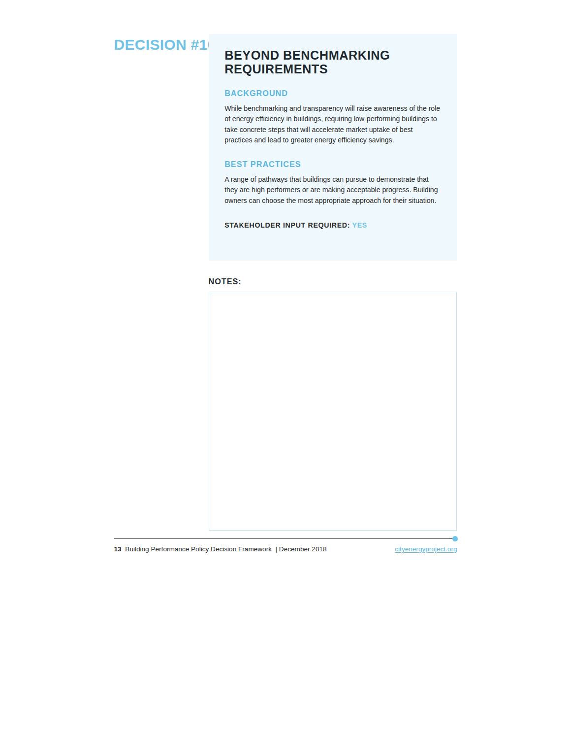DECISION #10
BEYOND BENCHMARKING REQUIREMENTS
Background
While benchmarking and transparency will raise awareness of the role of energy efficiency in buildings, requiring low-performing buildings to take concrete steps that will accelerate market uptake of best practices and lead to greater energy efficiency savings.
Best Practices
A range of pathways that buildings can pursue to demonstrate that they are high performers or are making acceptable progress. Building owners can choose the most appropriate approach for their situation.
Stakeholder Input Required: Yes
Notes:
13 Building Performance Policy Decision Framework | December 2018
cityenergyproject.org